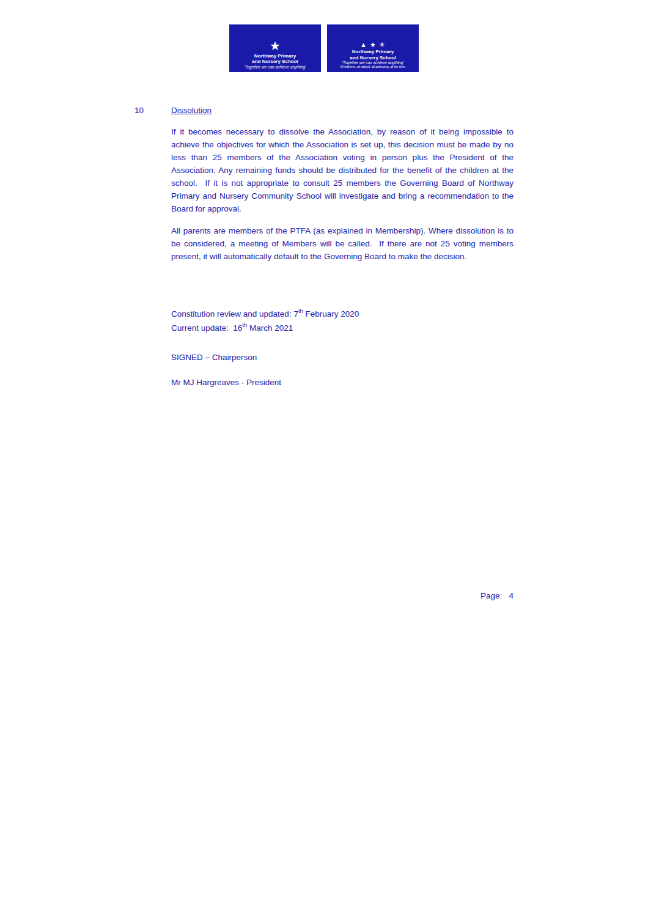★
Northway Primary
and Nursery School
'Together we can achieve anything'
▲ ★ ☀
Northway Primary
and Nursery School
'Together we can achieve anything'
All learners, all valued, all achieving, all the time.
10
Dissolution
If it becomes necessary to dissolve the Association, by reason of it being impossible to achieve the objectives for which the Association is set up, this decision must be made by no less than 25 members of the Association voting in person plus the President of the Association. Any remaining funds should be distributed for the benefit of the children at the school. If it is not appropriate to consult 25 members the Governing Board of Northway Primary and Nursery Community School will investigate and bring a recommendation to the Board for approval.
All parents are members of the PTFA (as explained in Membership). Where dissolution is to be considered, a meeting of Members will be called. If there are not 25 voting members present, it will automatically default to the Governing Board to make the decision.
Constitution review and updated: 7th February 2020
Current update: 16th March 2021
SIGNED – Chairperson
Mr MJ Hargreaves - President
Page: 4